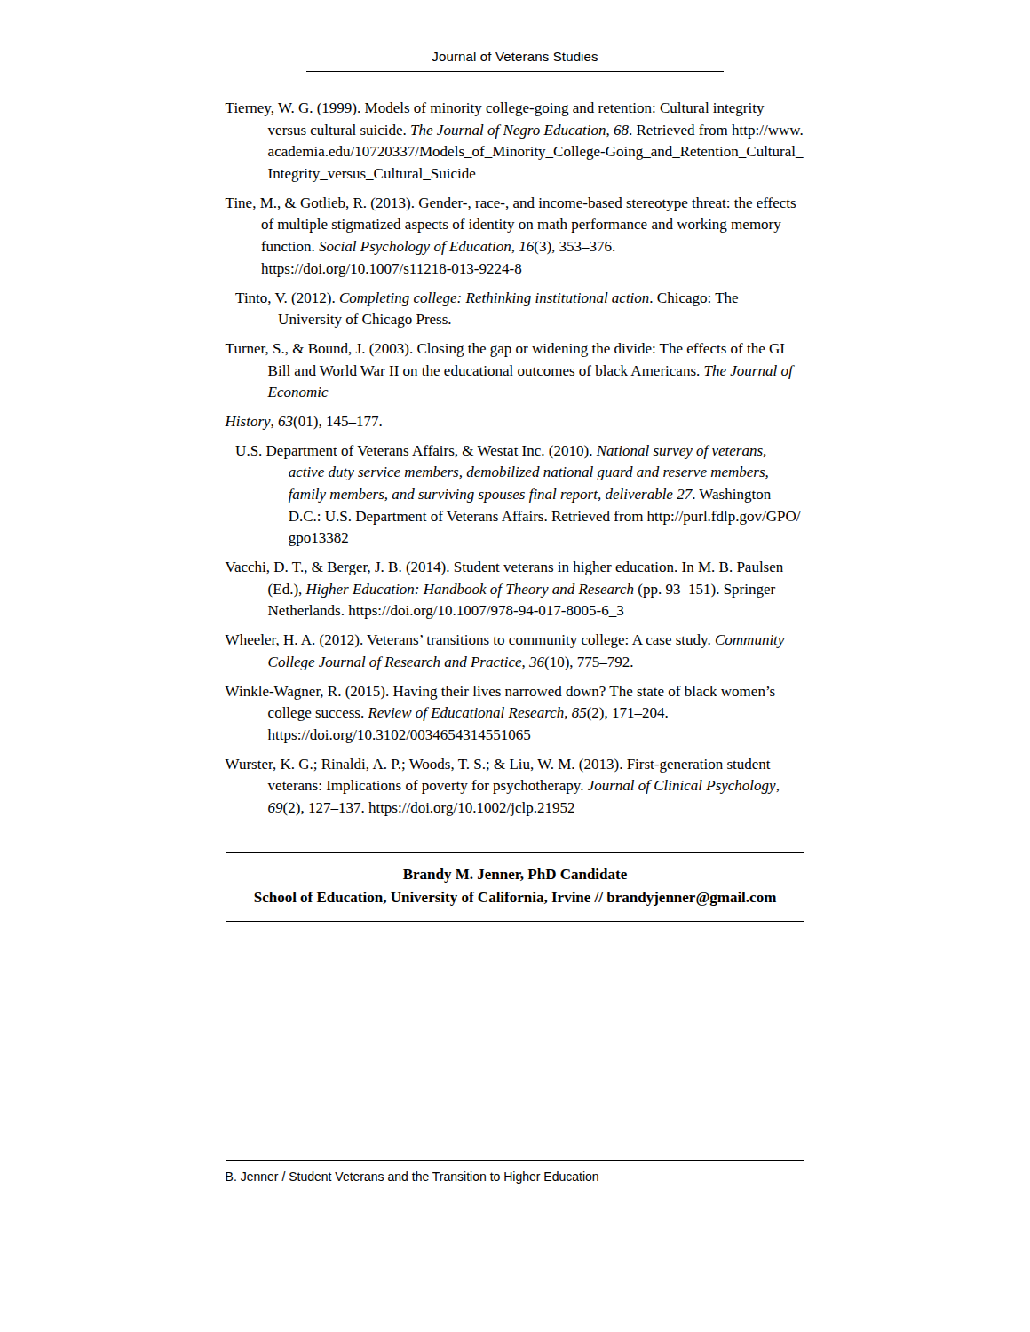Journal of Veterans Studies
Tierney, W. G. (1999). Models of minority college-going and retention: Cultural integrity versus cultural suicide. The Journal of Negro Education, 68. Retrieved from http://www.academia.edu/10720337/Models_of_Minority_College-Going_and_Retention_Cultural_Integrity_versus_Cultural_Suicide
Tine, M., & Gotlieb, R. (2013). Gender-, race-, and income-based stereotype threat: the effects of multiple stigmatized aspects of identity on math performance and working memory function. Social Psychology of Education, 16(3), 353–376. https://doi.org/10.1007/s11218-013-9224-8
Tinto, V. (2012). Completing college: Rethinking institutional action. Chicago: The University of Chicago Press.
Turner, S., & Bound, J. (2003). Closing the gap or widening the divide: The effects of the GI Bill and World War II on the educational outcomes of black Americans. The Journal of Economic
History, 63(01), 145–177.
U.S. Department of Veterans Affairs, & Westat Inc. (2010). National survey of veterans, active duty service members, demobilized national guard and reserve members, family members, and surviving spouses final report, deliverable 27. Washington D.C.: U.S. Department of Veterans Affairs. Retrieved from http://purl.fdlp.gov/GPO/gpo13382
Vacchi, D. T., & Berger, J. B. (2014). Student veterans in higher education. In M. B. Paulsen (Ed.), Higher Education: Handbook of Theory and Research (pp. 93–151). Springer Netherlands. https://doi.org/10.1007/978-94-017-8005-6_3
Wheeler, H. A. (2012). Veterans’ transitions to community college: A case study. Community College Journal of Research and Practice, 36(10), 775–792.
Winkle-Wagner, R. (2015). Having their lives narrowed down? The state of black women’s college success. Review of Educational Research, 85(2), 171–204. https://doi.org/10.3102/0034654314551065
Wurster, K. G.; Rinaldi, A. P.; Woods, T. S.; & Liu, W. M. (2013). First-generation student veterans: Implications of poverty for psychotherapy. Journal of Clinical Psychology, 69(2), 127–137. https://doi.org/10.1002/jclp.21952
Brandy M. Jenner, PhD Candidate
School of Education, University of California, Irvine // brandyjenner@gmail.com
B. Jenner / Student Veterans and the Transition to Higher Education